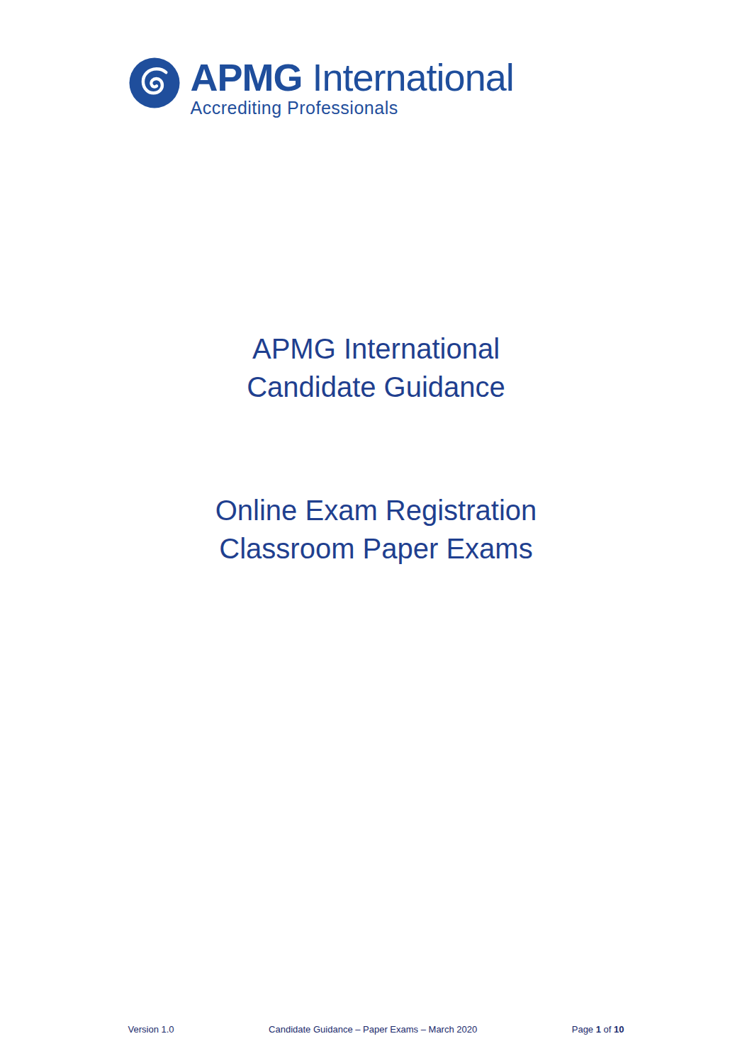APMG International
Accrediting Professionals
APMG International
Candidate Guidance
Online Exam Registration
Classroom Paper Exams
Version 1.0
Candidate Guidance – Paper Exams – March 2020
Page 1 of 10